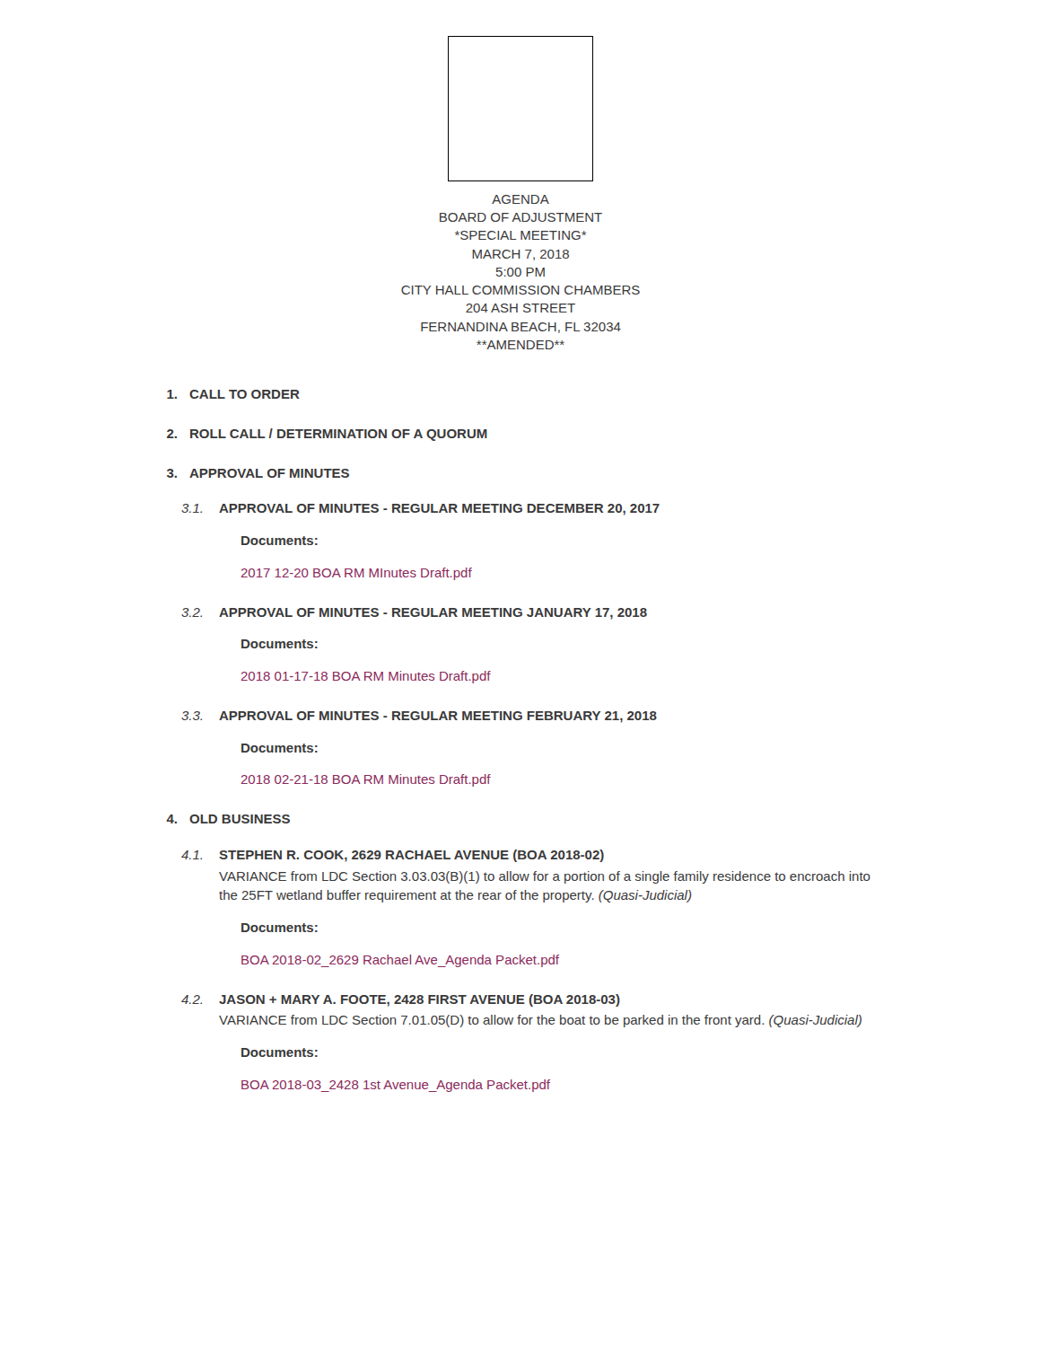AGENDA
BOARD OF ADJUSTMENT
*SPECIAL MEETING*
MARCH 7, 2018
5:00 PM
CITY HALL COMMISSION CHAMBERS
204 ASH STREET
FERNANDINA BEACH, FL 32034
**AMENDED**
Call to Order
Roll Call / Determination of a Quorum
Approval of Minutes
Approval of Minutes - Regular Meeting December 20, 2017
Documents:
2017 12-20 BOA RM MInutes Draft.pdf
Approval of Minutes - Regular Meeting January 17, 2018
Documents:
2018 01-17-18 BOA RM Minutes Draft.pdf
Approval of Minutes - Regular Meeting February 21, 2018
Documents:
2018 02-21-18 BOA RM Minutes Draft.pdf
Old Business
Stephen R. Cook, 2629 Rachael Avenue (BOA 2018-02)
VARIANCE from LDC Section 3.03.03(B)(1) to allow for a portion of a single family residence to encroach into the 25FT wetland buffer requirement at the rear of the property. (Quasi-Judicial)
Documents:
BOA 2018-02_2629 Rachael Ave_Agenda Packet.pdf
Jason + Mary A. Foote, 2428 First Avenue (BOA 2018-03)
VARIANCE from LDC Section 7.01.05(D) to allow for the boat to be parked in the front yard. (Quasi-Judicial)
Documents:
BOA 2018-03_2428 1st Avenue_Agenda Packet.pdf